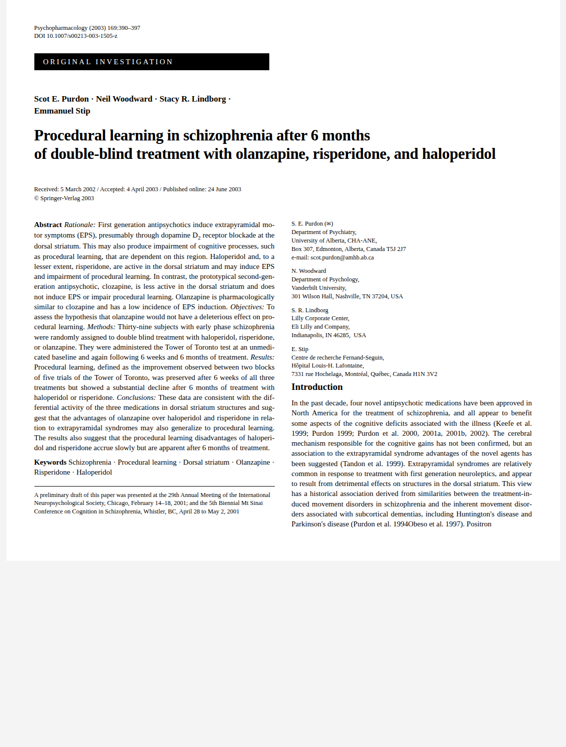Psychopharmacology (2003) 169:390–397
DOI 10.1007/s00213-003-1505-z
Original Investigation
Scot E. Purdon · Neil Woodward · Stacy R. Lindborg ·
Emmanuel Stip
Procedural learning in schizophrenia after 6 months
of double-blind treatment with olanzapine, risperidone, and haloperidol
Received: 5 March 2002 / Accepted: 4 April 2003 / Published online: 24 June 2003
© Springer-Verlag 2003
Abstract Rationale: First generation antipsychotics induce extrapyramidal motor symptoms (EPS), presumably through dopamine D2 receptor blockade at the dorsal striatum. This may also produce impairment of cognitive processes, such as procedural learning, that are dependent on this region. Haloperidol and, to a lesser extent, risperidone, are active in the dorsal striatum and may induce EPS and impairment of procedural learning. In contrast, the prototypical second-generation antipsychotic, clozapine, is less active in the dorsal striatum and does not induce EPS or impair procedural learning. Olanzapine is pharmacologically similar to clozapine and has a low incidence of EPS induction. Objectives: To assess the hypothesis that olanzapine would not have a deleterious effect on procedural learning. Methods: Thirty-nine subjects with early phase schizophrenia were randomly assigned to double blind treatment with haloperidol, risperidone, or olanzapine. They were administered the Tower of Toronto test at an unmedicated baseline and again following 6 weeks and 6 months of treatment. Results: Procedural learning, defined as the improvement observed between two blocks of five trials of the Tower of Toronto, was preserved after 6 weeks of all three treatments but showed a substantial decline after 6 months of treatment with haloperidol or risperidone. Conclusions: These data are consistent with the differential activity of the three medications in dorsal striatum structures and suggest that the advantages of olanzapine over haloperidol and risperidone in relation to extrapyramidal syndromes may also generalize to procedural learning. The results also suggest that the procedural learning disadvantages of haloperidol and risperidone accrue slowly but are apparent after 6 months of treatment.
Keywords Schizophrenia · Procedural learning · Dorsal striatum · Olanzapine · Risperidone · Haloperidol
A preliminary draft of this paper was presented at the 29th Annual Meeting of the International Neuropsychological Society, Chicago, February 14–18, 2001; and the 5th Biennial Mt Sinai Conference on Cognition in Schizophrenia, Whistler, BC, April 28 to May 2, 2001
S. E. Purdon (✉)
Department of Psychiatry,
University of Alberta, CHA-ANE,
Box 307, Edmonton, Alberta, Canada T5J 2J7
e-mail: scot.purdon@amhb.ab.ca
N. Woodward
Department of Psychology,
Vanderbilt University,
301 Wilson Hall, Nashville, TN 37204, USA
S. R. Lindborg
Lilly Corporate Center,
Eli Lilly and Company,
Indianapolis, IN 46285, USA
E. Stip
Centre de recherche Fernand-Seguin,
Hôpital Louis-H. Lafontaine,
7331 rue Hochelaga, Montréal, Québec, Canada H1N 3V2
Introduction
In the past decade, four novel antipsychotic medications have been approved in North America for the treatment of schizophrenia, and all appear to benefit some aspects of the cognitive deficits associated with the illness (Keefe et al. 1999; Purdon 1999; Purdon et al. 2000, 2001a, 2001b, 2002). The cerebral mechanism responsible for the cognitive gains has not been confirmed, but an association to the extrapyramidal syndrome advantages of the novel agents has been suggested (Tandon et al. 1999). Extrapyramidal syndromes are relatively common in response to treatment with first generation neuroleptics, and appear to result from detrimental effects on structures in the dorsal striatum. This view has a historical association derived from similarities between the treatment-induced movement disorders in schizophrenia and the inherent movement disorders associated with subcortical dementias, including Huntington's disease and Parkinson's disease (Purdon et al. 1994Obeso et al. 1997). Positron